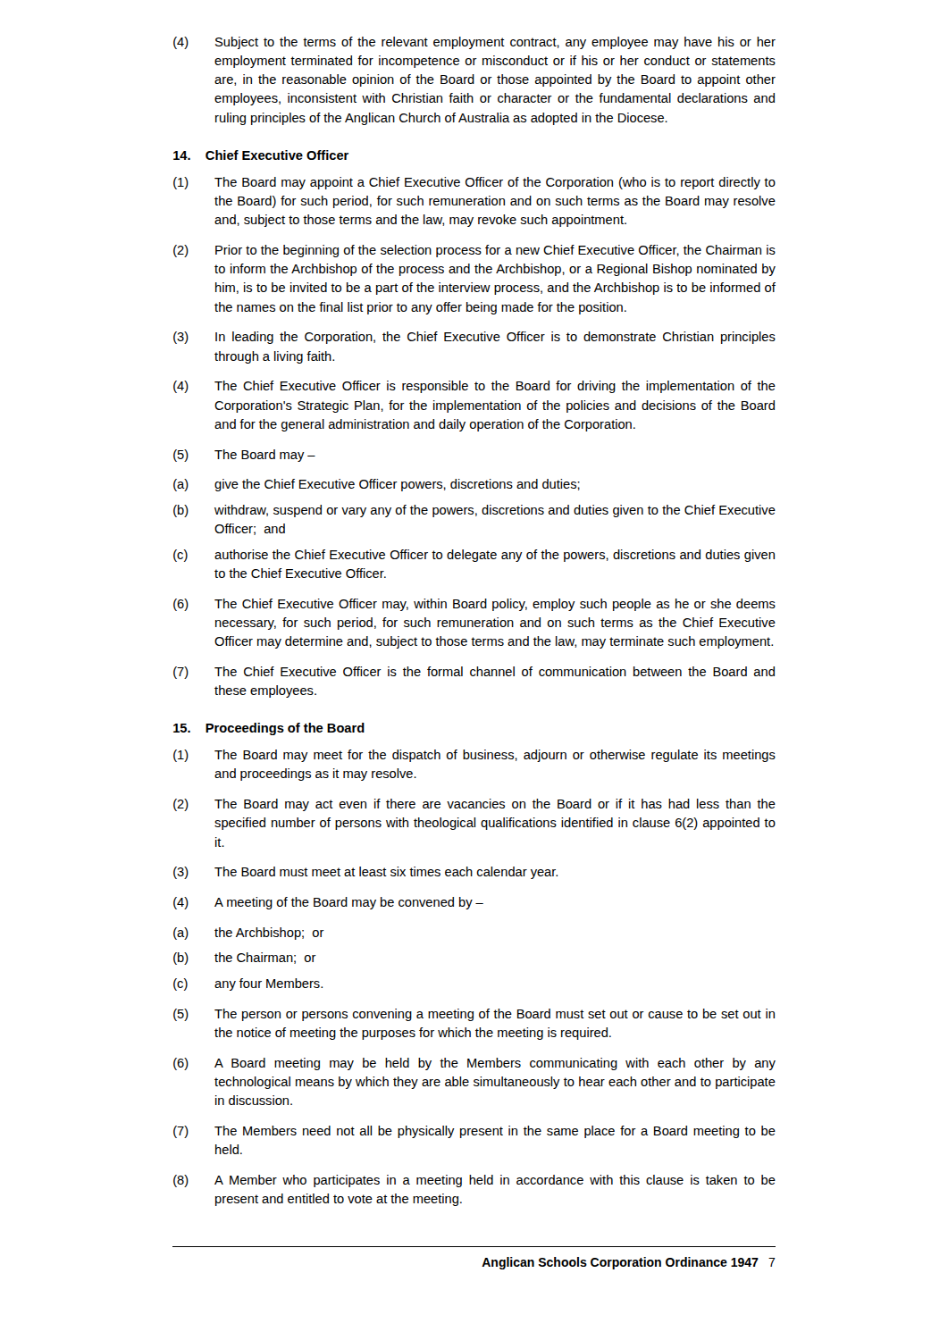(4) Subject to the terms of the relevant employment contract, any employee may have his or her employment terminated for incompetence or misconduct or if his or her conduct or statements are, in the reasonable opinion of the Board or those appointed by the Board to appoint other employees, inconsistent with Christian faith or character or the fundamental declarations and ruling principles of the Anglican Church of Australia as adopted in the Diocese.
14. Chief Executive Officer
(1) The Board may appoint a Chief Executive Officer of the Corporation (who is to report directly to the Board) for such period, for such remuneration and on such terms as the Board may resolve and, subject to those terms and the law, may revoke such appointment.
(2) Prior to the beginning of the selection process for a new Chief Executive Officer, the Chairman is to inform the Archbishop of the process and the Archbishop, or a Regional Bishop nominated by him, is to be invited to be a part of the interview process, and the Archbishop is to be informed of the names on the final list prior to any offer being made for the position.
(3) In leading the Corporation, the Chief Executive Officer is to demonstrate Christian principles through a living faith.
(4) The Chief Executive Officer is responsible to the Board for driving the implementation of the Corporation's Strategic Plan, for the implementation of the policies and decisions of the Board and for the general administration and daily operation of the Corporation.
(5) The Board may –
(a) give the Chief Executive Officer powers, discretions and duties;
(b) withdraw, suspend or vary any of the powers, discretions and duties given to the Chief Executive Officer; and
(c) authorise the Chief Executive Officer to delegate any of the powers, discretions and duties given to the Chief Executive Officer.
(6) The Chief Executive Officer may, within Board policy, employ such people as he or she deems necessary, for such period, for such remuneration and on such terms as the Chief Executive Officer may determine and, subject to those terms and the law, may terminate such employment.
(7) The Chief Executive Officer is the formal channel of communication between the Board and these employees.
15. Proceedings of the Board
(1) The Board may meet for the dispatch of business, adjourn or otherwise regulate its meetings and proceedings as it may resolve.
(2) The Board may act even if there are vacancies on the Board or if it has had less than the specified number of persons with theological qualifications identified in clause 6(2) appointed to it.
(3) The Board must meet at least six times each calendar year.
(4) A meeting of the Board may be convened by –
(a) the Archbishop; or
(b) the Chairman; or
(c) any four Members.
(5) The person or persons convening a meeting of the Board must set out or cause to be set out in the notice of meeting the purposes for which the meeting is required.
(6) A Board meeting may be held by the Members communicating with each other by any technological means by which they are able simultaneously to hear each other and to participate in discussion.
(7) The Members need not all be physically present in the same place for a Board meeting to be held.
(8) A Member who participates in a meeting held in accordance with this clause is taken to be present and entitled to vote at the meeting.
Anglican Schools Corporation Ordinance 19477